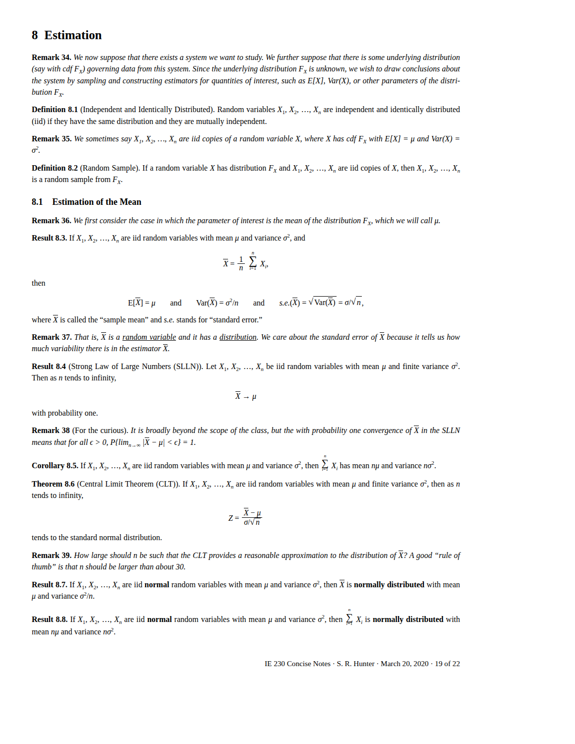8 Estimation
Remark 34. We now suppose that there exists a system we want to study. We further suppose that there is some underlying distribution (say with cdf FX) governing data from this system. Since the underlying distribution FX is unknown, we wish to draw conclusions about the system by sampling and constructing estimators for quantities of interest, such as E[X], Var(X), or other parameters of the distribution FX.
Definition 8.1 (Independent and Identically Distributed). Random variables X1, X2, …, Xn are independent and identically distributed (iid) if they have the same distribution and they are mutually independent.
Remark 35. We sometimes say X1, X2, …, Xn are iid copies of a random variable X, where X has cdf FX with E[X] = μ and Var(X) = σ2.
Definition 8.2 (Random Sample). If a random variable X has distribution FX and X1, X2, …, Xn are iid copies of X, then X1, X2, …, Xn is a random sample from FX.
8.1 Estimation of the Mean
Remark 36. We first consider the case in which the parameter of interest is the mean of the distribution FX, which we will call μ.
Result 8.3. If X1, X2, …, Xn are iid random variables with mean μ and variance σ2, and
X = 1 n n∑i=1 Xi,
then
E[X] = μ and Var(X) = σ2/n and s.e.(X) = Var(X) = σ/n,
where X is called the “sample mean” and s.e. stands for “standard error.”
Remark 37. That is, X is a random variable and it has a distribution. We care about the standard error of X because it tells us how much variability there is in the estimator X.
Result 8.4 (Strong Law of Large Numbers (SLLN)). Let X1, X2, …, Xn be iid random variables with mean μ and finite variance σ2. Then as n tends to infinity,
X → μ
with probability one.
Remark 38 (For the curious). It is broadly beyond the scope of the class, but the with probability one convergence of X in the SLLN means that for all ϵ > 0, P{limn→∞ |X − μ| < ϵ} = 1.
Corollary 8.5. If X1, X2, …, Xn are iid random variables with mean μ and variance σ2, then n∑i=1 Xi has mean nμ and variance nσ2.
Theorem 8.6 (Central Limit Theorem (CLT)). If X1, X2, …, Xn are iid random variables with mean μ and finite variance σ2, then as n tends to infinity,
Z = X − μ σ/n
tends to the standard normal distribution.
Remark 39. How large should n be such that the CLT provides a reasonable approximation to the distribution of X? A good “rule of thumb” is that n should be larger than about 30.
Result 8.7. If X1, X2, …, Xn are iid normal random variables with mean μ and variance σ2, then X is normally distributed with mean μ and variance σ2/n.
Result 8.8. If X1, X2, …, Xn are iid normal random variables with mean μ and variance σ2, then n∑i=1 Xi is normally distributed with mean nμ and variance nσ2.
IE 230 Concise Notes · S. R. Hunter · March 20, 2020 · 19 of 22